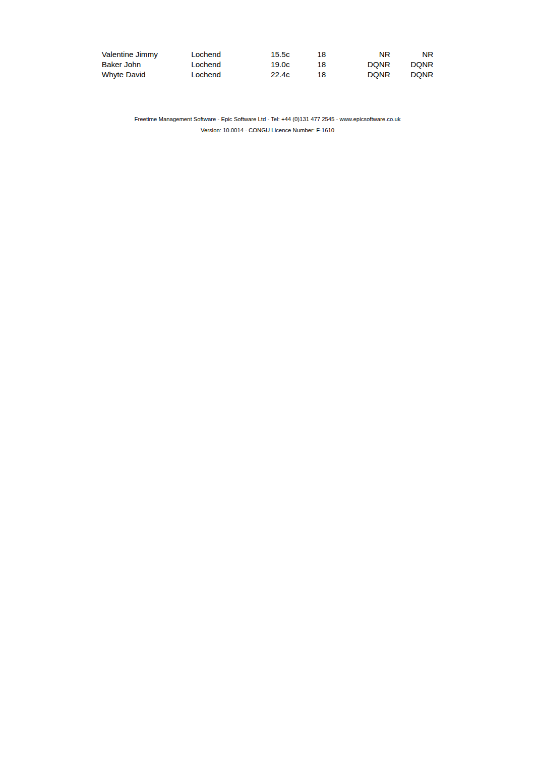| Valentine Jimmy | Lochend | 15.5c | 18 | NR | NR |
| Baker John | Lochend | 19.0c | 18 | DQNR | DQNR |
| Whyte David | Lochend | 22.4c | 18 | DQNR | DQNR |
Freetime Management Software - Epic Software Ltd - Tel: +44 (0)131 477 2545 - www.epicsoftware.co.uk
Version: 10.0014 - CONGU Licence Number: F-1610